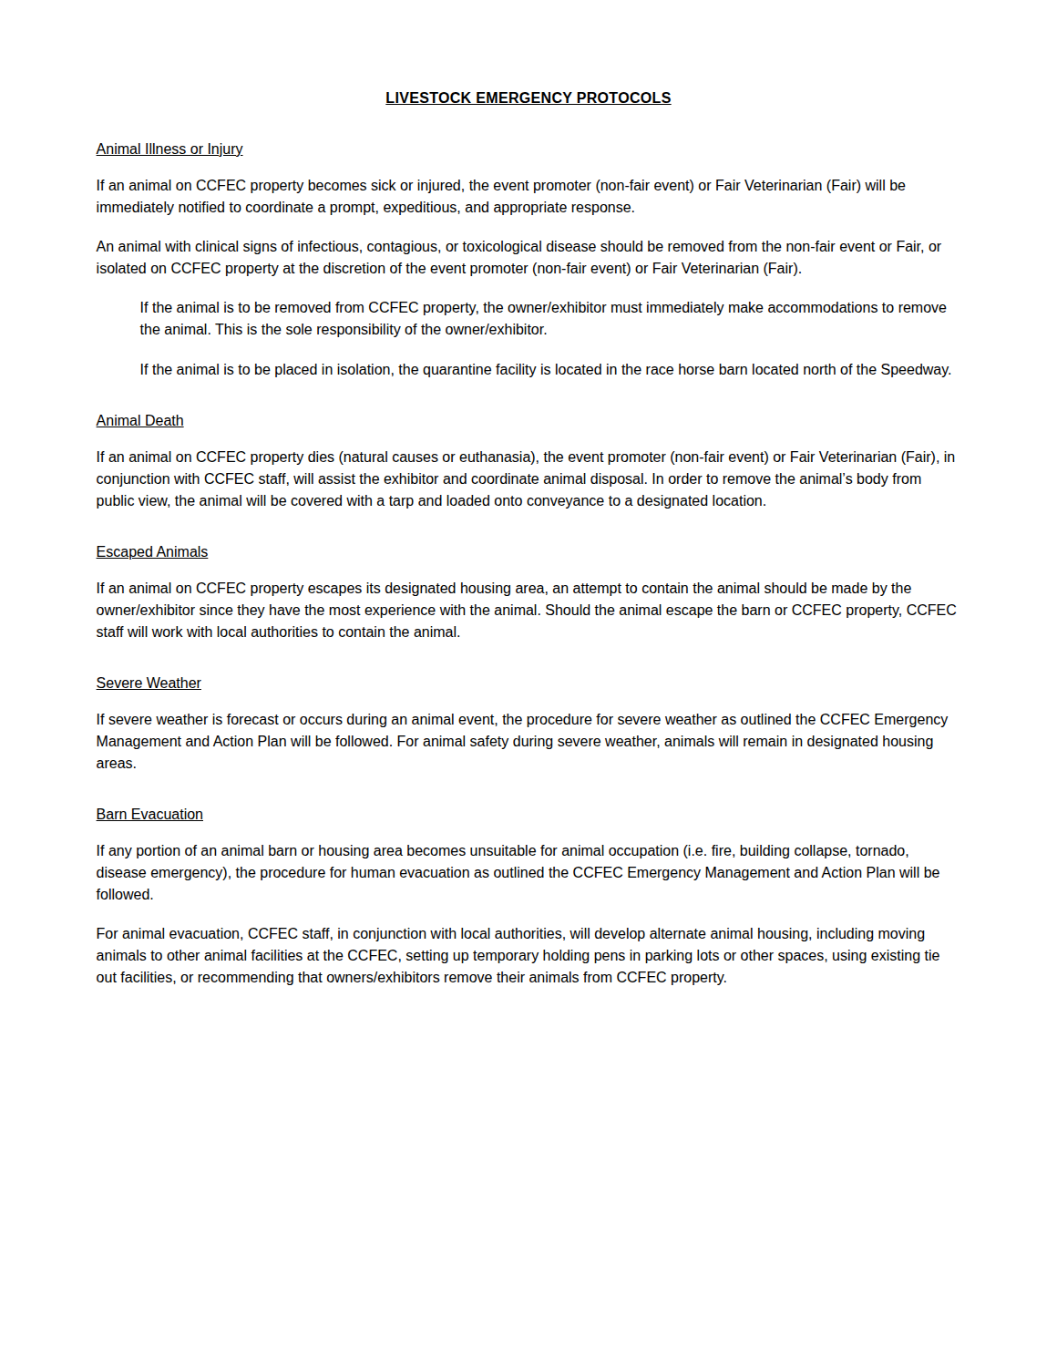LIVESTOCK EMERGENCY PROTOCOLS
Animal Illness or Injury
If an animal on CCFEC property becomes sick or injured, the event promoter (non-fair event) or Fair Veterinarian (Fair) will be immediately notified to coordinate a prompt, expeditious, and appropriate response.
An animal with clinical signs of infectious, contagious, or toxicological disease should be removed from the non-fair event or Fair, or isolated on CCFEC property at the discretion of the event promoter (non-fair event) or Fair Veterinarian (Fair).
If the animal is to be removed from CCFEC property, the owner/exhibitor must immediately make accommodations to remove the animal. This is the sole responsibility of the owner/exhibitor.
If the animal is to be placed in isolation, the quarantine facility is located in the race horse barn located north of the Speedway.
Animal Death
If an animal on CCFEC property dies (natural causes or euthanasia), the event promoter (non-fair event) or Fair Veterinarian (Fair), in conjunction with CCFEC staff, will assist the exhibitor and coordinate animal disposal. In order to remove the animal’s body from public view, the animal will be covered with a tarp and loaded onto conveyance to a designated location.
Escaped Animals
If an animal on CCFEC property escapes its designated housing area, an attempt to contain the animal should be made by the owner/exhibitor since they have the most experience with the animal. Should the animal escape the barn or CCFEC property, CCFEC staff will work with local authorities to contain the animal.
Severe Weather
If severe weather is forecast or occurs during an animal event, the procedure for severe weather as outlined the CCFEC Emergency Management and Action Plan will be followed. For animal safety during severe weather, animals will remain in designated housing areas.
Barn Evacuation
If any portion of an animal barn or housing area becomes unsuitable for animal occupation (i.e. fire, building collapse, tornado, disease emergency), the procedure for human evacuation as outlined the CCFEC Emergency Management and Action Plan will be followed.
For animal evacuation, CCFEC staff, in conjunction with local authorities, will develop alternate animal housing, including moving animals to other animal facilities at the CCFEC, setting up temporary holding pens in parking lots or other spaces, using existing tie out facilities, or recommending that owners/exhibitors remove their animals from CCFEC property.